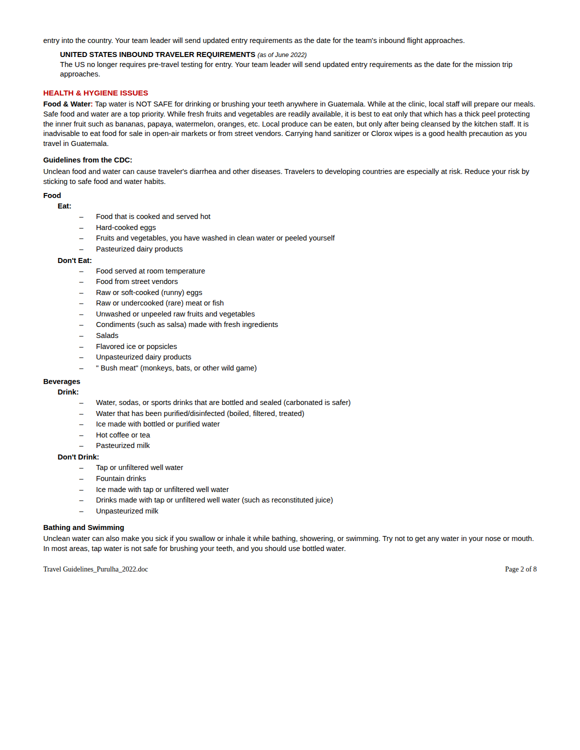entry into the country. Your team leader will send updated entry requirements as the date for the team's inbound flight approaches.
UNITED STATES INBOUND TRAVELER REQUIREMENTS (as of June 2022)
The US no longer requires pre-travel testing for entry. Your team leader will send updated entry requirements as the date for the mission trip approaches.
HEALTH & HYGIENE ISSUES
Food & Water: Tap water is NOT SAFE for drinking or brushing your teeth anywhere in Guatemala. While at the clinic, local staff will prepare our meals. Safe food and water are a top priority. While fresh fruits and vegetables are readily available, it is best to eat only that which has a thick peel protecting the inner fruit such as bananas, papaya, watermelon, oranges, etc. Local produce can be eaten, but only after being cleansed by the kitchen staff. It is inadvisable to eat food for sale in open-air markets or from street vendors. Carrying hand sanitizer or Clorox wipes is a good health precaution as you travel in Guatemala.
Guidelines from the CDC:
Unclean food and water can cause traveler's diarrhea and other diseases. Travelers to developing countries are especially at risk. Reduce your risk by sticking to safe food and water habits.
Food
Eat:
Food that is cooked and served hot
Hard-cooked eggs
Fruits and vegetables, you have washed in clean water or peeled yourself
Pasteurized dairy products
Don't Eat:
Food served at room temperature
Food from street vendors
Raw or soft-cooked (runny) eggs
Raw or undercooked (rare) meat or fish
Unwashed or unpeeled raw fruits and vegetables
Condiments (such as salsa) made with fresh ingredients
Salads
Flavored ice or popsicles
Unpasteurized dairy products
" Bush meat" (monkeys, bats, or other wild game)
Beverages
Drink:
Water, sodas, or sports drinks that are bottled and sealed (carbonated is safer)
Water that has been purified/disinfected (boiled, filtered, treated)
Ice made with bottled or purified water
Hot coffee or tea
Pasteurized milk
Don't Drink:
Tap or unfiltered well water
Fountain drinks
Ice made with tap or unfiltered well water
Drinks made with tap or unfiltered well water (such as reconstituted juice)
Unpasteurized milk
Bathing and Swimming
Unclean water can also make you sick if you swallow or inhale it while bathing, showering, or swimming. Try not to get any water in your nose or mouth. In most areas, tap water is not safe for brushing your teeth, and you should use bottled water.
Travel Guidelines_Purulha_2022.doc Page 2 of 8